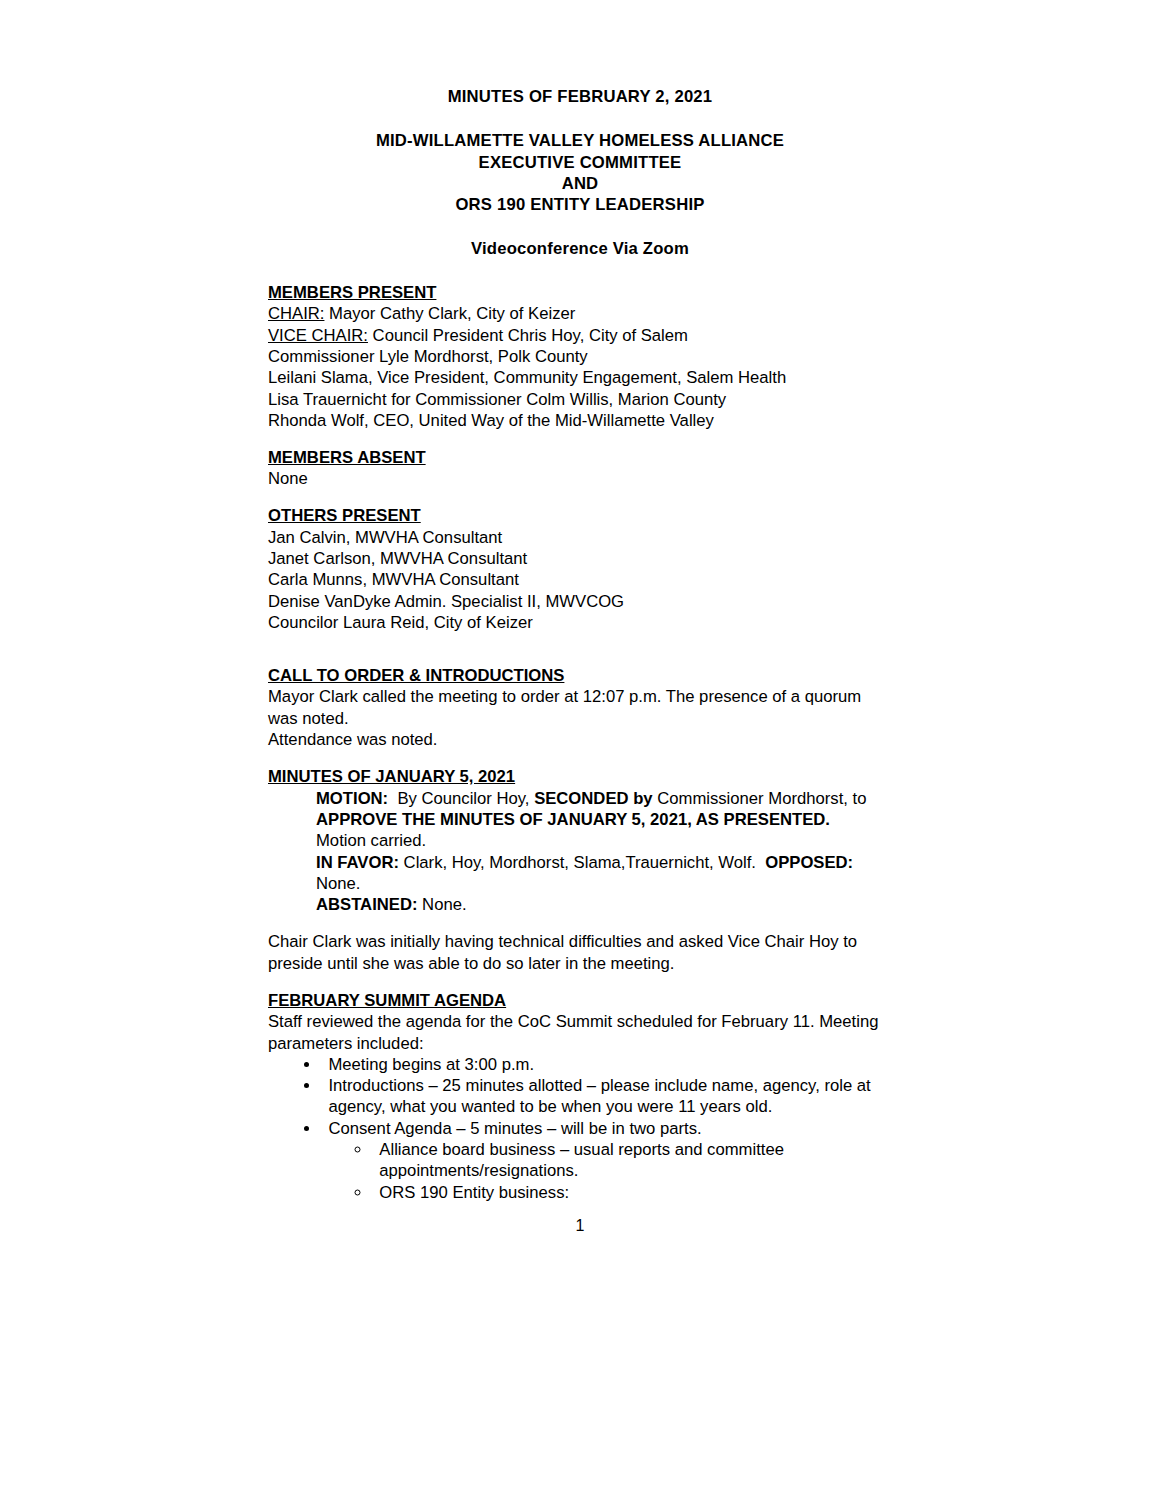MINUTES OF FEBRUARY 2, 2021
MID-WILLAMETTE VALLEY HOMELESS ALLIANCE
EXECUTIVE COMMITTEE
AND
ORS 190 ENTITY LEADERSHIP
Videoconference Via Zoom
MEMBERS PRESENT
CHAIR: Mayor Cathy Clark, City of Keizer
VICE CHAIR: Council President Chris Hoy, City of Salem
Commissioner Lyle Mordhorst, Polk County
Leilani Slama, Vice President, Community Engagement, Salem Health
Lisa Trauernicht for Commissioner Colm Willis, Marion County
Rhonda Wolf, CEO, United Way of the Mid-Willamette Valley
MEMBERS ABSENT
None
OTHERS PRESENT
Jan Calvin, MWVHA Consultant
Janet Carlson, MWVHA Consultant
Carla Munns, MWVHA Consultant
Denise VanDyke Admin. Specialist II, MWVCOG
Councilor Laura Reid, City of Keizer
CALL TO ORDER & INTRODUCTIONS
Mayor Clark called the meeting to order at 12:07 p.m. The presence of a quorum was noted.
Attendance was noted.
MINUTES OF JANUARY 5, 2021
MOTION: By Councilor Hoy, SECONDED by Commissioner Mordhorst, to APPROVE THE MINUTES OF JANUARY 5, 2021, AS PRESENTED.
Motion carried.
IN FAVOR: Clark, Hoy, Mordhorst, Slama,Trauernicht, Wolf. OPPOSED: None.
ABSTAINED: None.
Chair Clark was initially having technical difficulties and asked Vice Chair Hoy to preside until she was able to do so later in the meeting.
FEBRUARY SUMMIT AGENDA
Staff reviewed the agenda for the CoC Summit scheduled for February 11. Meeting parameters included:
Meeting begins at 3:00 p.m.
Introductions – 25 minutes allotted – please include name, agency, role at agency, what you wanted to be when you were 11 years old.
Consent Agenda – 5 minutes – will be in two parts.
Alliance board business – usual reports and committee appointments/resignations.
ORS 190 Entity business:
1